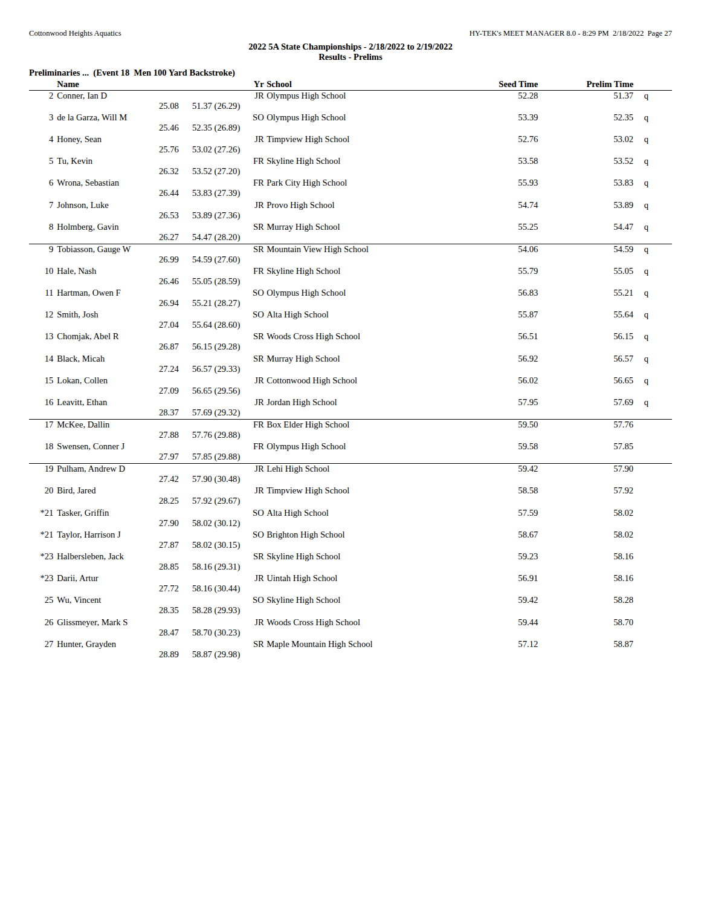Cottonwood Heights Aquatics
HY-TEK's MEET MANAGER 8.0 - 8:29 PM 2/18/2022 Page 27
2022 5A State Championships - 2/18/2022 to 2/19/2022
Results - Prelims
Preliminaries ... (Event 18 Men 100 Yard Backstroke)
| | Name | Yr | School | Seed Time | Prelim Time | |
| --- | --- | --- | --- | --- | --- | --- |
| 2 | Conner, Ian D | JR | Olympus High School | 52.28 | 51.37 | q |
| | 25.08 51.37 (26.29) |
| 3 | de la Garza, Will M | SO | Olympus High School | 53.39 | 52.35 | q |
| | 25.46 52.35 (26.89) |
| 4 | Honey, Sean | JR | Timpview High School | 52.76 | 53.02 | q |
| | 25.76 53.02 (27.26) |
| 5 | Tu, Kevin | FR | Skyline High School | 53.58 | 53.52 | q |
| | 26.32 53.52 (27.20) |
| 6 | Wrona, Sebastian | FR | Park City High School | 55.93 | 53.83 | q |
| | 26.44 53.83 (27.39) |
| 7 | Johnson, Luke | JR | Provo High School | 54.74 | 53.89 | q |
| | 26.53 53.89 (27.36) |
| 8 | Holmberg, Gavin | SR | Murray High School | 55.25 | 54.47 | q |
| | 26.27 54.47 (28.20) |
| 9 | Tobiasson, Gauge W | SR | Mountain View High School | 54.06 | 54.59 | q |
| | 26.99 54.59 (27.60) |
| 10 | Hale, Nash | FR | Skyline High School | 55.79 | 55.05 | q |
| | 26.46 55.05 (28.59) |
| 11 | Hartman, Owen F | SO | Olympus High School | 56.83 | 55.21 | q |
| | 26.94 55.21 (28.27) |
| 12 | Smith, Josh | SO | Alta High School | 55.87 | 55.64 | q |
| | 27.04 55.64 (28.60) |
| 13 | Chomjak, Abel R | SR | Woods Cross High School | 56.51 | 56.15 | q |
| | 26.87 56.15 (29.28) |
| 14 | Black, Micah | SR | Murray High School | 56.92 | 56.57 | q |
| | 27.24 56.57 (29.33) |
| 15 | Lokan, Collen | JR | Cottonwood High School | 56.02 | 56.65 | q |
| | 27.09 56.65 (29.56) |
| 16 | Leavitt, Ethan | JR | Jordan High School | 57.95 | 57.69 | q |
| | 28.37 57.69 (29.32) |
| 17 | McKee, Dallin | FR | Box Elder High School | 59.50 | 57.76 | |
| | 27.88 57.76 (29.88) |
| 18 | Swensen, Conner J | FR | Olympus High School | 59.58 | 57.85 | |
| | 27.97 57.85 (29.88) |
| 19 | Pulham, Andrew D | JR | Lehi High School | 59.42 | 57.90 | |
| | 27.42 57.90 (30.48) |
| 20 | Bird, Jared | JR | Timpview High School | 58.58 | 57.92 | |
| | 28.25 57.92 (29.67) |
| *21 | Tasker, Griffin | SO | Alta High School | 57.59 | 58.02 | |
| | 27.90 58.02 (30.12) |
| *21 | Taylor, Harrison J | SO | Brighton High School | 58.67 | 58.02 | |
| | 27.87 58.02 (30.15) |
| *23 | Halbersleben, Jack | SR | Skyline High School | 59.23 | 58.16 | |
| | 28.85 58.16 (29.31) |
| *23 | Darii, Artur | JR | Uintah High School | 56.91 | 58.16 | |
| | 27.72 58.16 (30.44) |
| 25 | Wu, Vincent | SO | Skyline High School | 59.42 | 58.28 | |
| | 28.35 58.28 (29.93) |
| 26 | Glissmeyer, Mark S | JR | Woods Cross High School | 59.44 | 58.70 | |
| | 28.47 58.70 (30.23) |
| 27 | Hunter, Grayden | SR | Maple Mountain High School | 57.12 | 58.87 | |
| | 28.89 58.87 (29.98) |